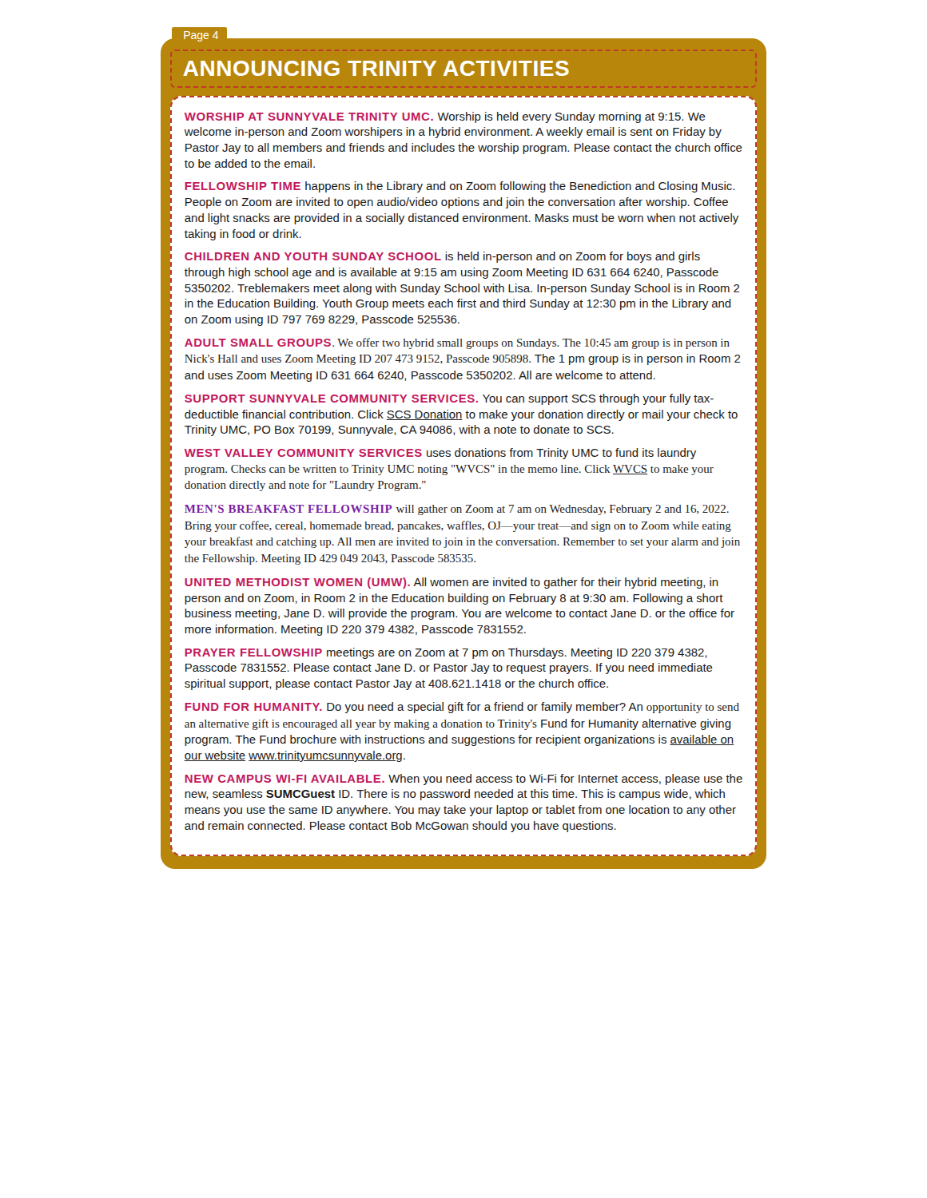Page 4
ANNOUNCING TRINITY ACTIVITIES
WORSHIP AT SUNNYVALE TRINITY UMC. Worship is held every Sunday morning at 9:15. We welcome in-person and Zoom worshipers in a hybrid environment. A weekly email is sent on Friday by Pastor Jay to all members and friends and includes the worship program. Please contact the church office to be added to the email.
FELLOWSHIP TIME happens in the Library and on Zoom following the Benediction and Closing Music. People on Zoom are invited to open audio/video options and join the conversation after worship. Coffee and light snacks are provided in a socially distanced environment. Masks must be worn when not actively taking in food or drink.
CHILDREN AND YOUTH SUNDAY SCHOOL is held in-person and on Zoom for boys and girls through high school age and is available at 9:15 am using Zoom Meeting ID 631 664 6240, Passcode 5350202. Treblemakers meet along with Sunday School with Lisa. In-person Sunday School is in Room 2 in the Education Building. Youth Group meets each first and third Sunday at 12:30 pm in the Library and on Zoom using ID 797 769 8229, Passcode 525536.
ADULT SMALL GROUPS. We offer two hybrid small groups on Sundays. The 10:45 am group is in person in Nick's Hall and uses Zoom Meeting ID 207 473 9152, Passcode 905898. The 1 pm group is in person in Room 2 and uses Zoom Meeting ID 631 664 6240, Passcode 5350202. All are welcome to attend.
SUPPORT SUNNYVALE COMMUNITY SERVICES. You can support SCS through your fully tax-deductible financial contribution. Click SCS Donation to make your donation directly or mail your check to Trinity UMC, PO Box 70199, Sunnyvale, CA 94086, with a note to donate to SCS.
WEST VALLEY COMMUNITY SERVICES uses donations from Trinity UMC to fund its laundry program. Checks can be written to Trinity UMC noting "WVCS" in the memo line. Click WVCS to make your donation directly and note for "Laundry Program."
MEN'S BREAKFAST FELLOWSHIP will gather on Zoom at 7 am on Wednesday, February 2 and 16, 2022. Bring your coffee, cereal, homemade bread, pancakes, waffles, OJ—your treat—and sign on to Zoom while eating your breakfast and catching up. All men are invited to join in the conversation. Remember to set your alarm and join the Fellowship. Meeting ID 429 049 2043, Passcode 583535.
UNITED METHODIST WOMEN (UMW). All women are invited to gather for their hybrid meeting, in person and on Zoom, in Room 2 in the Education building on February 8 at 9:30 am. Following a short business meeting, Jane D. will provide the program. You are welcome to contact Jane D. or the office for more information. Meeting ID 220 379 4382, Passcode 7831552.
PRAYER FELLOWSHIP meetings are on Zoom at 7 pm on Thursdays. Meeting ID 220 379 4382, Passcode 7831552. Please contact Jane D. or Pastor Jay to request prayers. If you need immediate spiritual support, please contact Pastor Jay at 408.621.1418 or the church office.
FUND FOR HUMANITY. Do you need a special gift for a friend or family member? An opportunity to send an alternative gift is encouraged all year by making a donation to Trinity's Fund for Humanity alternative giving program. The Fund brochure with instructions and suggestions for recipient organizations is available on our website www.trinityumcsunnyvale.org.
NEW CAMPUS WI-FI AVAILABLE. When you need access to Wi-Fi for Internet access, please use the new, seamless SUMCGuest ID. There is no password needed at this time. This is campus wide, which means you use the same ID anywhere. You may take your laptop or tablet from one location to any other and remain connected. Please contact Bob McGowan should you have questions.